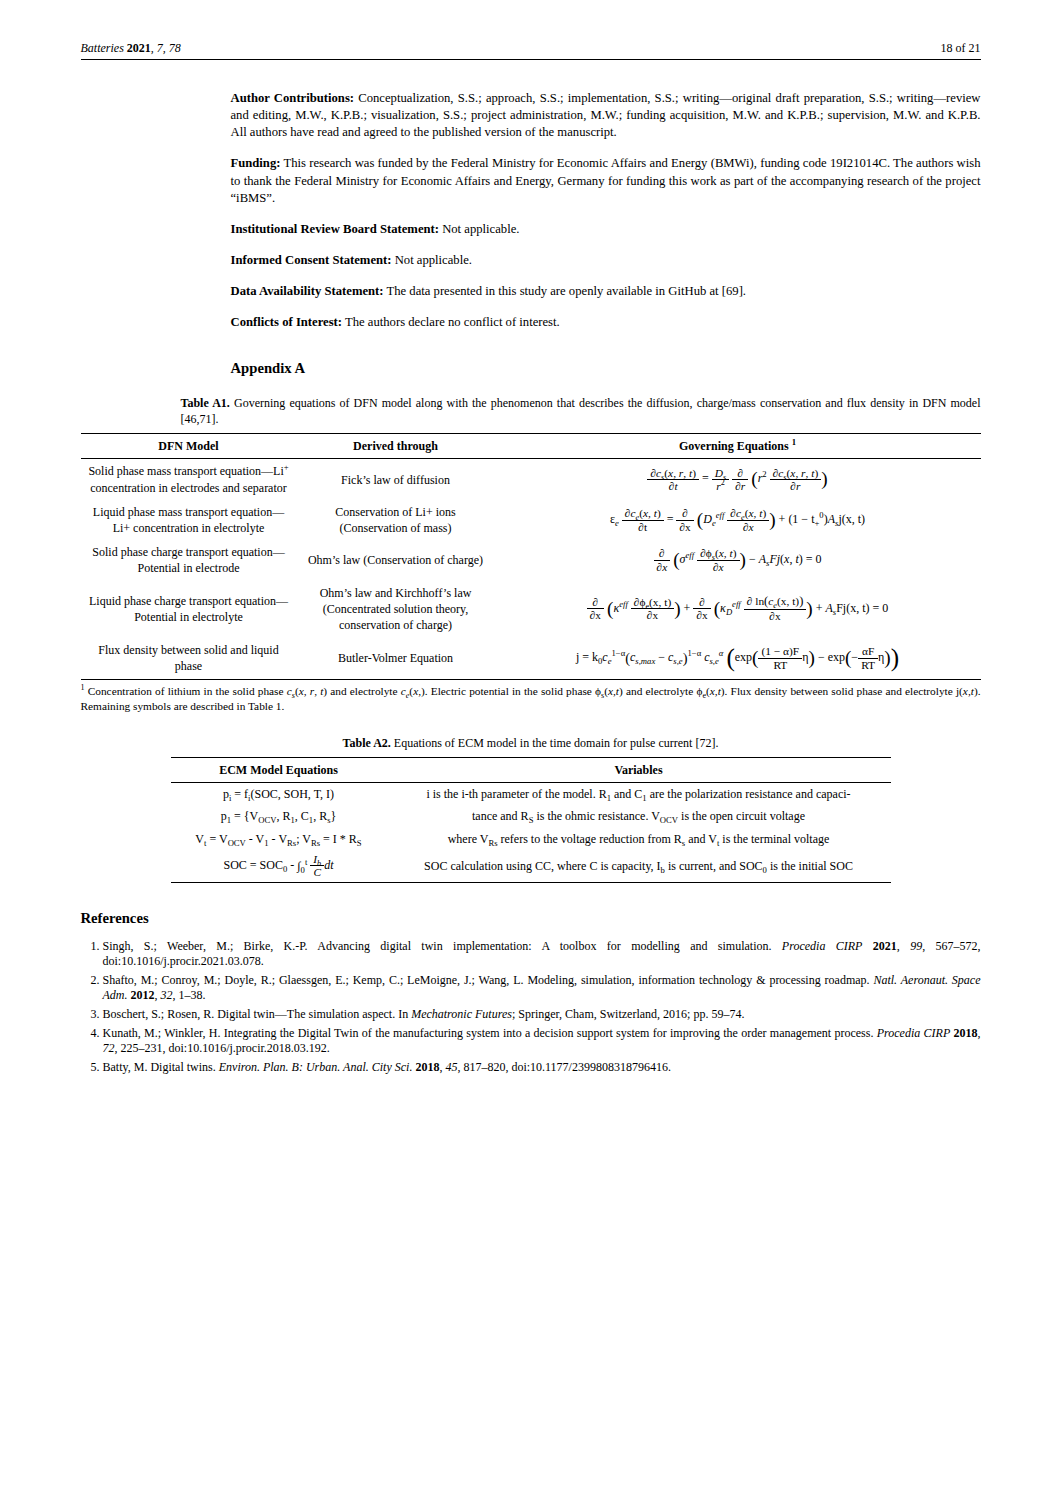Batteries 2021, 7, 78 18 of 21
Author Contributions: Conceptualization, S.S.; approach, S.S.; implementation, S.S.; writing—original draft preparation, S.S.; writing—review and editing, M.W., K.P.B.; visualization, S.S.; project administration, M.W.; funding acquisition, M.W. and K.P.B.; supervision, M.W. and K.P.B. All authors have read and agreed to the published version of the manuscript.
Funding: This research was funded by the Federal Ministry for Economic Affairs and Energy (BMWi), funding code 19I21014C. The authors wish to thank the Federal Ministry for Economic Affairs and Energy, Germany for funding this work as part of the accompanying research of the project “iBMS”.
Institutional Review Board Statement: Not applicable.
Informed Consent Statement: Not applicable.
Data Availability Statement: The data presented in this study are openly available in GitHub at [69].
Conflicts of Interest: The authors declare no conflict of interest.
Appendix A
Table A1. Governing equations of DFN model along with the phenomenon that describes the diffusion, charge/mass conservation and flux density in DFN model [46,71].
| DFN Model | Derived through | Governing Equations 1 |
| --- | --- | --- |
| Solid phase mass transport equation—Li + concentration in electrodes and separator | Fick’s law of diffusion | ∂ c s ( x , r , t ) ∂ t = D s r 2 ∂ ∂ r ( r 2 ∂ c s ( x , r , t ) ∂ r ) |
| Liquid phase mass transport equation—Li+ concentration in electrolyte | Conservation of Li+ ions (Conservation of mass) | ε e ∂ c e ( x , t ) ∂t = ∂ ∂x ( D e eff ∂ c e ( x , t ) ∂ x ) + (1 − t + 0 ) A s j(x, t) |
| Solid phase charge transport equation—Potential in electrode | Ohm’s law (Conservation of charge) | ∂ ∂ x ( σ eff ∂ϕ s ( x , t ) ∂ x ) − A s Fj ( x , t ) = 0 |
| Liquid phase charge transport equation—Potential in electrolyte | Ohm’s law and Kirchhoff’s law (Concentrated solution theory, conservation of charge) | ∂ ∂x ( κ eff ∂ϕ e (x, t) ∂x ) + ∂ ∂x ( κ D eff ∂ ln ( c e (x, t) ) ∂x ) + A s Fj(x, t) = 0 |
| Flux density between solid and liquid phase | Butler-Volmer Equation | j = k 0 c e 1−α ( c s,max − c s,e ) 1−α c s,e α ( exp ( (1 − α)F RT η ) − exp ( − αF RT η ) ) |
1 Concentration of lithium in the solid phase cs(x, r, t) and electrolyte ce(x,). Electric potential in the solid phase ϕs(x,t) and electrolyte ϕe(x,t). Flux density between solid phase and electrolyte j(x,t). Remaining symbols are described in Table 1.
Table A2. Equations of ECM model in the time domain for pulse current [72].
| ECM Model Equations | Variables |
| --- | --- |
| p i = f i (SOC, SOH, T, I) | i is the i-th parameter of the model. R 1 and C 1 are the polarization resistance and capaci- |
| p 1 = {V OCV , R 1 , C 1 , R s } | tance and R S is the ohmic resistance. V OCV is the open circuit voltage |
| V t = V OCV - V 1 - V Rs ; V Rs = I * R S | where V Rs refers to the voltage reduction from R s and V t is the terminal voltage |
| SOC = SOC 0 - ∫ 0 t I b C dt | SOC calculation using CC, where C is capacity, I b is current, and SOC 0 is the initial SOC |
References
Singh, S.; Weeber, M.; Birke, K.-P. Advancing digital twin implementation: A toolbox for modelling and simulation. Procedia CIRP 2021, 99, 567–572, doi:10.1016/j.procir.2021.03.078.
Shafto, M.; Conroy, M.; Doyle, R.; Glaessgen, E.; Kemp, C.; LeMoigne, J.; Wang, L. Modeling, simulation, information technology & processing roadmap. Natl. Aeronaut. Space Adm. 2012, 32, 1–38.
Boschert, S.; Rosen, R. Digital twin—The simulation aspect. In Mechatronic Futures; Springer, Cham, Switzerland, 2016; pp. 59–74.
Kunath, M.; Winkler, H. Integrating the Digital Twin of the manufacturing system into a decision support system for improving the order management process. Procedia CIRP 2018, 72, 225–231, doi:10.1016/j.procir.2018.03.192.
Batty, M. Digital twins. Environ. Plan. B: Urban. Anal. City Sci. 2018, 45, 817–820, doi:10.1177/2399808318796416.